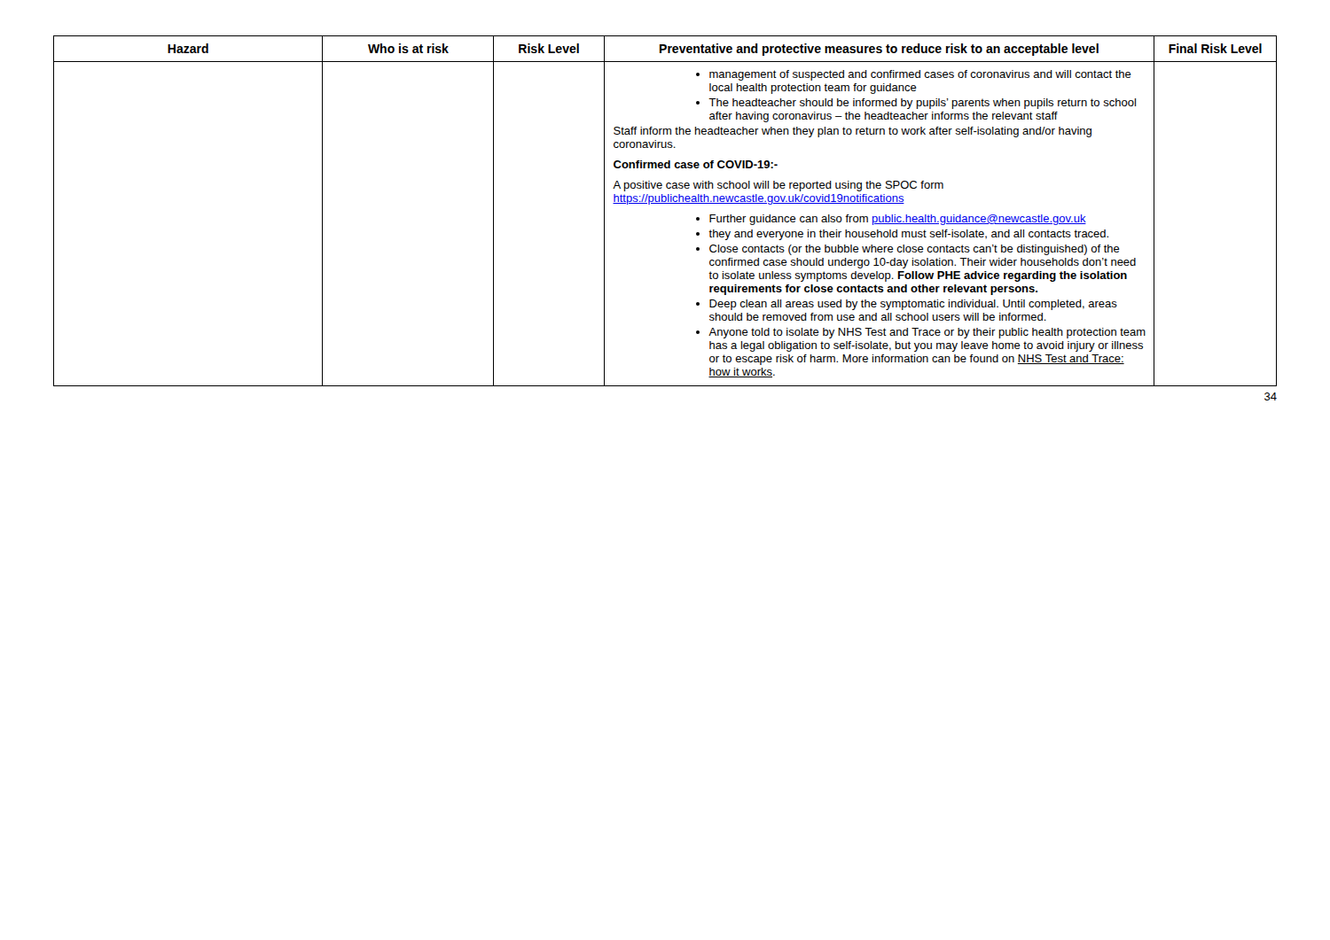| Hazard | Who is at risk | Risk Level | Preventative and protective measures to reduce risk to an acceptable level | Final Risk Level |
| --- | --- | --- | --- | --- |
| | | | management of suspected and confirmed cases of coronavirus and will contact the local health protection team for guidance The headteacher should be informed by pupils’ parents when pupils return to school after having coronavirus – the headteacher informs the relevant staff Staff inform the headteacher when they plan to return to work after self-isolating and/or having coronavirus. Confirmed case of COVID-19:- A positive case with school will be reported using the SPOC form https://publichealth.newcastle.gov.uk/covid19notifications Further guidance can also from public.health.guidance@newcastle.gov.uk they and everyone in their household must self-isolate, and all contacts traced. Close contacts (or the bubble where close contacts can’t be distinguished) of the confirmed case should undergo 10-day isolation. Their wider households don’t need to isolate unless symptoms develop. Follow PHE advice regarding the isolation requirements for close contacts and other relevant persons. Deep clean all areas used by the symptomatic individual. Until completed, areas should be removed from use and all school users will be informed. Anyone told to isolate by NHS Test and Trace or by their public health protection team has a legal obligation to self-isolate, but you may leave home to avoid injury or illness or to escape risk of harm. More information can be found on NHS Test and Trace: how it works . | |
34